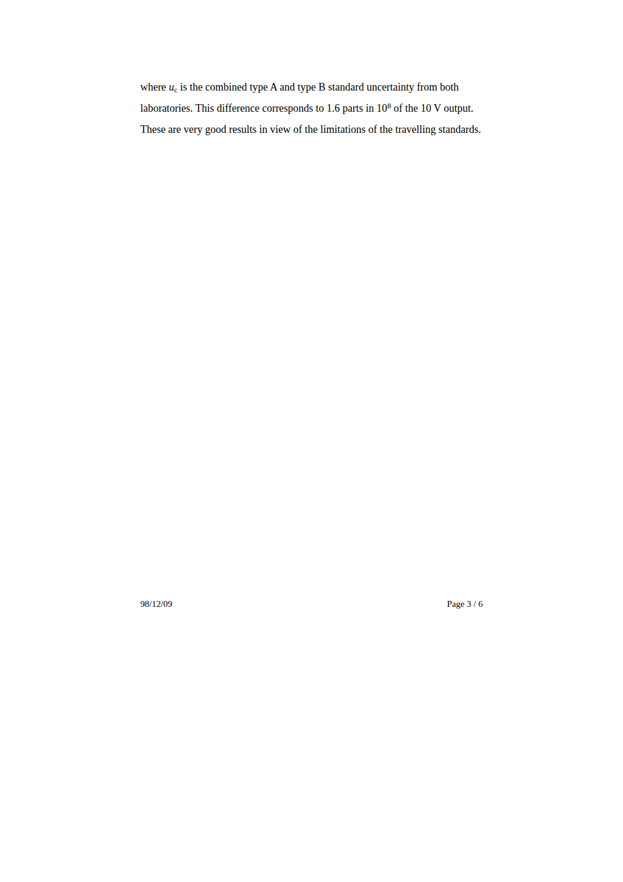where uc is the combined type A and type B standard uncertainty from both laboratories. This difference corresponds to 1.6 parts in 108 of the 10 V output. These are very good results in view of the limitations of the travelling standards.
98/12/09 Page 3 / 6